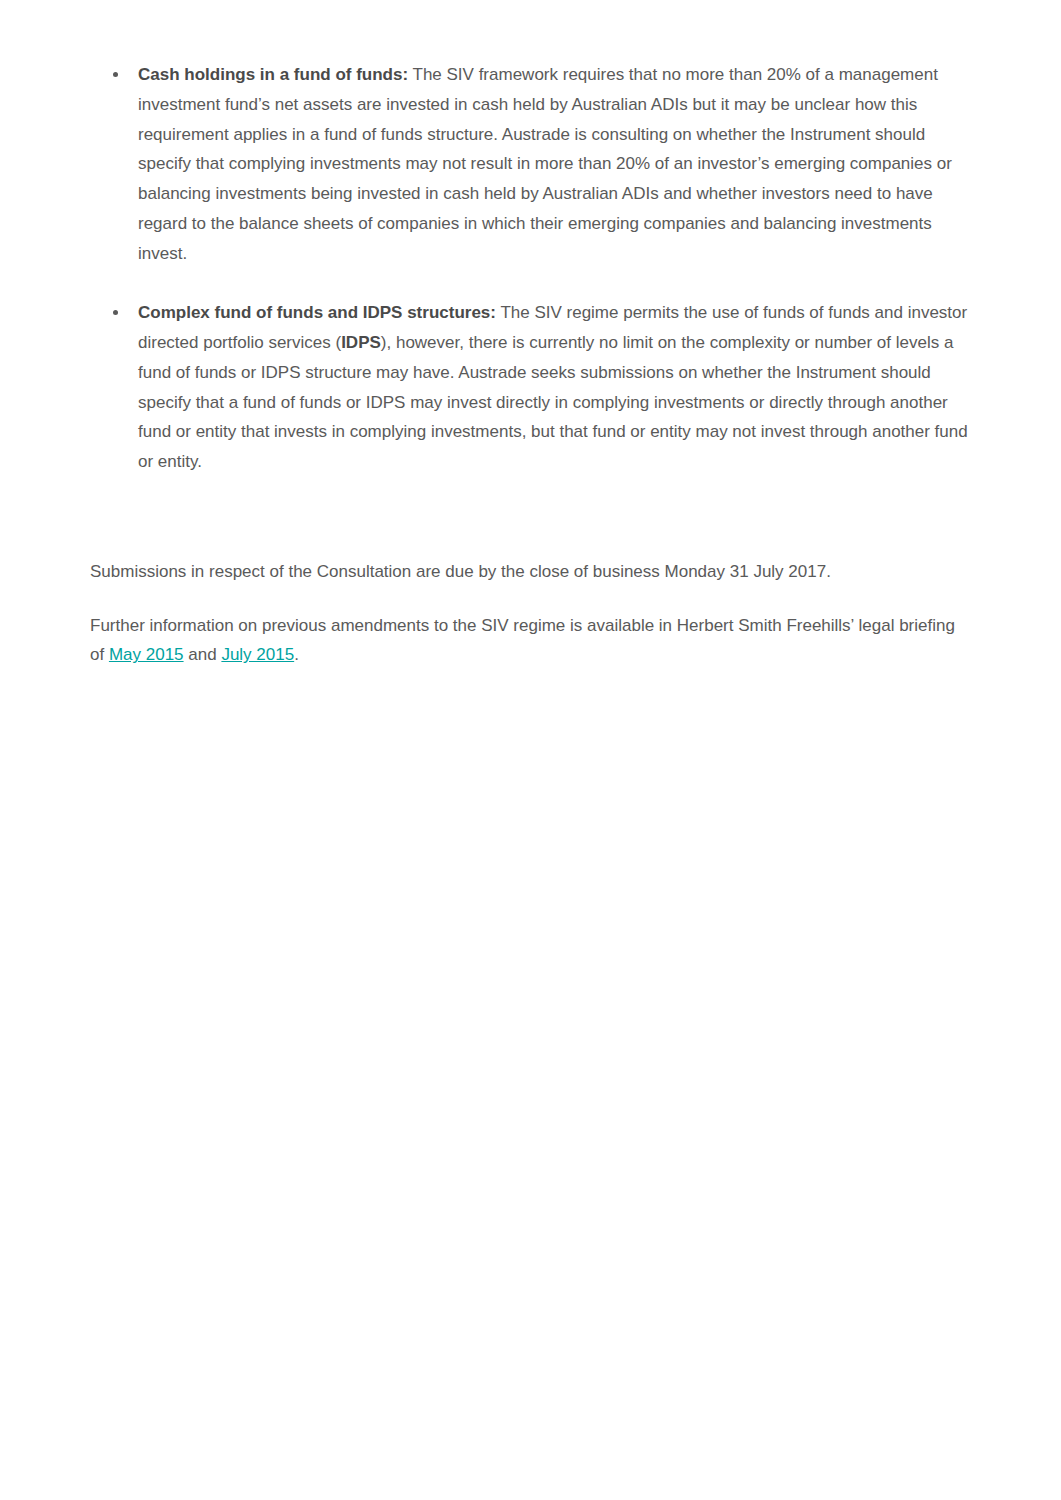Cash holdings in a fund of funds: The SIV framework requires that no more than 20% of a management investment fund’s net assets are invested in cash held by Australian ADIs but it may be unclear how this requirement applies in a fund of funds structure. Austrade is consulting on whether the Instrument should specify that complying investments may not result in more than 20% of an investor’s emerging companies or balancing investments being invested in cash held by Australian ADIs and whether investors need to have regard to the balance sheets of companies in which their emerging companies and balancing investments invest.
Complex fund of funds and IDPS structures: The SIV regime permits the use of funds of funds and investor directed portfolio services (IDPS), however, there is currently no limit on the complexity or number of levels a fund of funds or IDPS structure may have. Austrade seeks submissions on whether the Instrument should specify that a fund of funds or IDPS may invest directly in complying investments or directly through another fund or entity that invests in complying investments, but that fund or entity may not invest through another fund or entity.
Submissions in respect of the Consultation are due by the close of business Monday 31 July 2017.
Further information on previous amendments to the SIV regime is available in Herbert Smith Freehills’ legal briefing of May 2015 and July 2015.